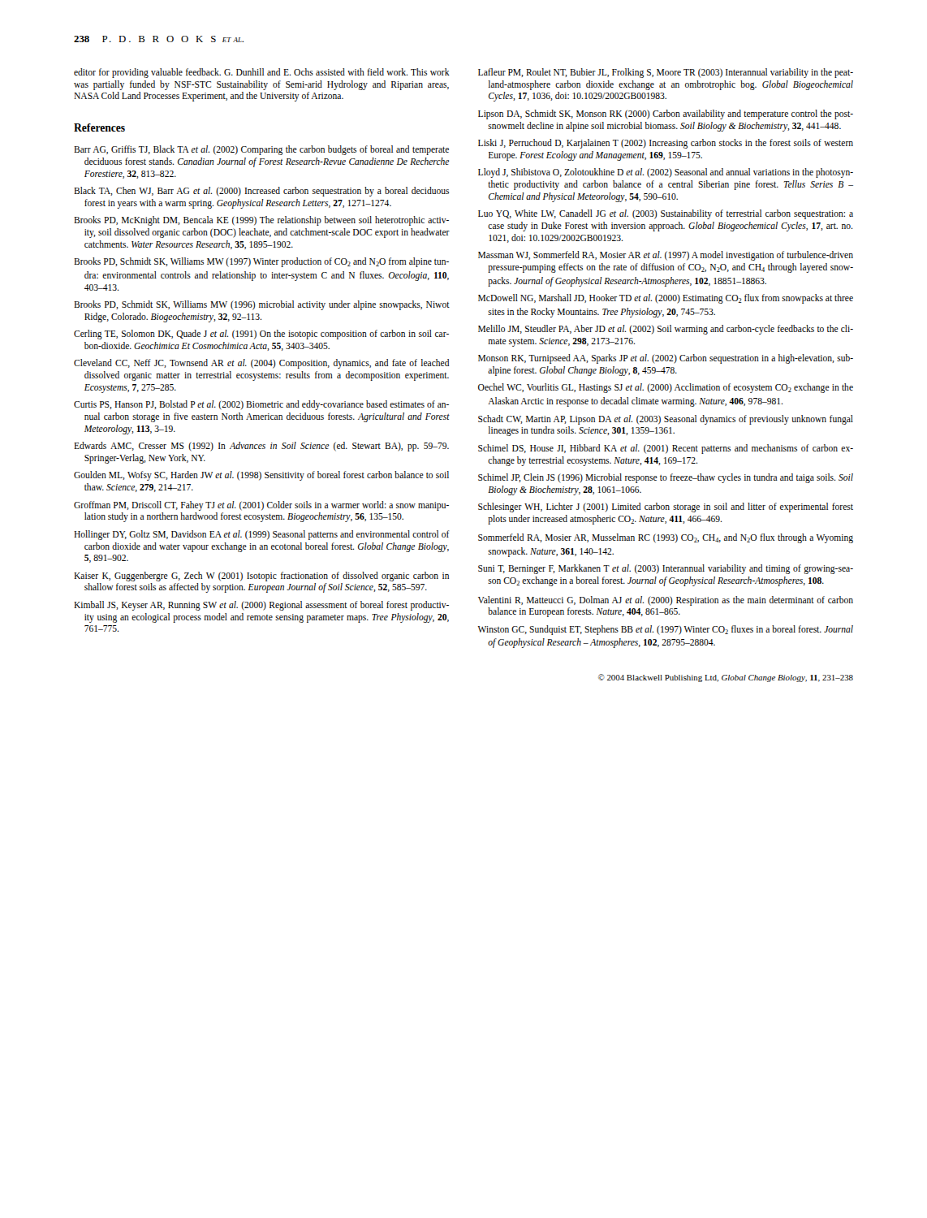238 P. D. B R O O K S et al.
editor for providing valuable feedback. G. Dunhill and E. Ochs assisted with field work. This work was partially funded by NSF-STC Sustainability of Semi-arid Hydrology and Riparian areas, NASA Cold Land Processes Experiment, and the University of Arizona.
References
Barr AG, Griffis TJ, Black TA et al. (2002) Comparing the carbon budgets of boreal and temperate deciduous forest stands. Canadian Journal of Forest Research-Revue Canadienne De Recherche Forestiere, 32, 813–822.
Black TA, Chen WJ, Barr AG et al. (2000) Increased carbon sequestration by a boreal deciduous forest in years with a warm spring. Geophysical Research Letters, 27, 1271–1274.
Brooks PD, McKnight DM, Bencala KE (1999) The relationship between soil heterotrophic activity, soil dissolved organic carbon (DOC) leachate, and catchment-scale DOC export in headwater catchments. Water Resources Research, 35, 1895–1902.
Brooks PD, Schmidt SK, Williams MW (1997) Winter production of CO2 and N2O from alpine tundra: environmental controls and relationship to inter-system C and N fluxes. Oecologia, 110, 403–413.
Brooks PD, Schmidt SK, Williams MW (1996) microbial activity under alpine snowpacks, Niwot Ridge, Colorado. Biogeochemistry, 32, 92–113.
Cerling TE, Solomon DK, Quade J et al. (1991) On the isotopic composition of carbon in soil carbon-dioxide. Geochimica Et Cosmochimica Acta, 55, 3403–3405.
Cleveland CC, Neff JC, Townsend AR et al. (2004) Composition, dynamics, and fate of leached dissolved organic matter in terrestrial ecosystems: results from a decomposition experiment. Ecosystems, 7, 275–285.
Curtis PS, Hanson PJ, Bolstad P et al. (2002) Biometric and eddy-covariance based estimates of annual carbon storage in five eastern North American deciduous forests. Agricultural and Forest Meteorology, 113, 3–19.
Edwards AMC, Cresser MS (1992) In Advances in Soil Science (ed. Stewart BA), pp. 59–79. Springer-Verlag, New York, NY.
Goulden ML, Wofsy SC, Harden JW et al. (1998) Sensitivity of boreal forest carbon balance to soil thaw. Science, 279, 214–217.
Groffman PM, Driscoll CT, Fahey TJ et al. (2001) Colder soils in a warmer world: a snow manipulation study in a northern hardwood forest ecosystem. Biogeochemistry, 56, 135–150.
Hollinger DY, Goltz SM, Davidson EA et al. (1999) Seasonal patterns and environmental control of carbon dioxide and water vapour exchange in an ecotonal boreal forest. Global Change Biology, 5, 891–902.
Kaiser K, Guggenbergre G, Zech W (2001) Isotopic fractionation of dissolved organic carbon in shallow forest soils as affected by sorption. European Journal of Soil Science, 52, 585–597.
Kimball JS, Keyser AR, Running SW et al. (2000) Regional assessment of boreal forest productivity using an ecological process model and remote sensing parameter maps. Tree Physiology, 20, 761–775.
Lafleur PM, Roulet NT, Bubier JL, Frolking S, Moore TR (2003) Interannual variability in the peatland-atmosphere carbon dioxide exchange at an ombrotrophic bog. Global Biogeochemical Cycles, 17, 1036, doi: 10.1029/2002GB001983.
Lipson DA, Schmidt SK, Monson RK (2000) Carbon availability and temperature control the post-snowmelt decline in alpine soil microbial biomass. Soil Biology & Biochemistry, 32, 441–448.
Liski J, Perruchoud D, Karjalainen T (2002) Increasing carbon stocks in the forest soils of western Europe. Forest Ecology and Management, 169, 159–175.
Lloyd J, Shibistova O, Zolotoukhine D et al. (2002) Seasonal and annual variations in the photosynthetic productivity and carbon balance of a central Siberian pine forest. Tellus Series B – Chemical and Physical Meteorology, 54, 590–610.
Luo YQ, White LW, Canadell JG et al. (2003) Sustainability of terrestrial carbon sequestration: a case study in Duke Forest with inversion approach. Global Biogeochemical Cycles, 17, art. no. 1021, doi: 10.1029/2002GB001923.
Massman WJ, Sommerfeld RA, Mosier AR et al. (1997) A model investigation of turbulence-driven pressure-pumping effects on the rate of diffusion of CO2, N2O, and CH4 through layered snowpacks. Journal of Geophysical Research-Atmospheres, 102, 18851–18863.
McDowell NG, Marshall JD, Hooker TD et al. (2000) Estimating CO2 flux from snowpacks at three sites in the Rocky Mountains. Tree Physiology, 20, 745–753.
Melillo JM, Steudler PA, Aber JD et al. (2002) Soil warming and carbon-cycle feedbacks to the climate system. Science, 298, 2173–2176.
Monson RK, Turnipseed AA, Sparks JP et al. (2002) Carbon sequestration in a high-elevation, subalpine forest. Global Change Biology, 8, 459–478.
Oechel WC, Vourlitis GL, Hastings SJ et al. (2000) Acclimation of ecosystem CO2 exchange in the Alaskan Arctic in response to decadal climate warming. Nature, 406, 978–981.
Schadt CW, Martin AP, Lipson DA et al. (2003) Seasonal dynamics of previously unknown fungal lineages in tundra soils. Science, 301, 1359–1361.
Schimel DS, House JI, Hibbard KA et al. (2001) Recent patterns and mechanisms of carbon exchange by terrestrial ecosystems. Nature, 414, 169–172.
Schimel JP, Clein JS (1996) Microbial response to freeze–thaw cycles in tundra and taiga soils. Soil Biology & Biochemistry, 28, 1061–1066.
Schlesinger WH, Lichter J (2001) Limited carbon storage in soil and litter of experimental forest plots under increased atmospheric CO2. Nature, 411, 466–469.
Sommerfeld RA, Mosier AR, Musselman RC (1993) CO2, CH4, and N2O flux through a Wyoming snowpack. Nature, 361, 140–142.
Suni T, Berninger F, Markkanen T et al. (2003) Interannual variability and timing of growing-season CO2 exchange in a boreal forest. Journal of Geophysical Research-Atmospheres, 108.
Valentini R, Matteucci G, Dolman AJ et al. (2000) Respiration as the main determinant of carbon balance in European forests. Nature, 404, 861–865.
Winston GC, Sundquist ET, Stephens BB et al. (1997) Winter CO2 fluxes in a boreal forest. Journal of Geophysical Research – Atmospheres, 102, 28795–28804.
© 2004 Blackwell Publishing Ltd, Global Change Biology, 11, 231–238